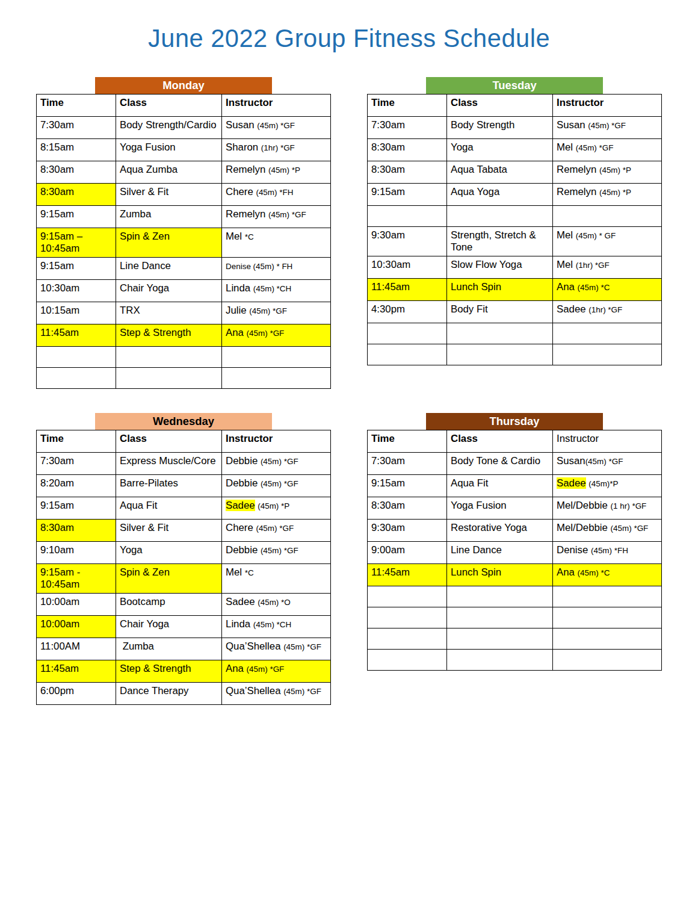June 2022 Group Fitness Schedule
Monday
| Time | Class | Instructor |
| --- | --- | --- |
| 7:30am | Body Strength/Cardio | Susan (45m) *GF |
| 8:15am | Yoga Fusion | Sharon (1hr) *GF |
| 8:30am | Aqua Zumba | Remelyn (45m) *P |
| 8:30am | Silver & Fit | Chere (45m) *FH |
| 9:15am | Zumba | Remelyn (45m) *GF |
| 9:15am – 10:45am | Spin & Zen | Mel *C |
| 9:15am | Line Dance | Denise (45m) * FH |
| 10:30am | Chair Yoga | Linda (45m) *CH |
| 10:15am | TRX | Julie (45m) *GF |
| 11:45am | Step & Strength | Ana (45m) *GF |
Tuesday
| Time | Class | Instructor |
| --- | --- | --- |
| 7:30am | Body Strength | Susan (45m) *GF |
| 8:30am | Yoga | Mel (45m) *GF |
| 8:30am | Aqua Tabata | Remelyn (45m) *P |
| 9:15am | Aqua Yoga | Remelyn (45m) *P |
| 9:30am | Strength, Stretch & Tone | Mel (45m) * GF |
| 10:30am | Slow Flow Yoga | Mel (1hr) *GF |
| 11:45am | Lunch Spin | Ana (45m) *C |
| 4:30pm | Body Fit | Sadee (1hr) *GF |
Wednesday
| Time | Class | Instructor |
| --- | --- | --- |
| 7:30am | Express Muscle/Core | Debbie (45m) *GF |
| 8:20am | Barre-Pilates | Debbie (45m) *GF |
| 9:15am | Aqua Fit | Sadee (45m) *P |
| 8:30am | Silver & Fit | Chere (45m) *GF |
| 9:10am | Yoga | Debbie (45m) *GF |
| 9:15am - 10:45am | Spin & Zen | Mel *C |
| 10:00am | Bootcamp | Sadee (45m) *O |
| 10:00am | Chair Yoga | Linda (45m) *CH |
| 11:00AM | Zumba | Qua’Shellea (45m) *GF |
| 11:45am | Step & Strength | Ana (45m) *GF |
| 6:00pm | Dance Therapy | Qua’Shellea (45m) *GF |
Thursday
| Time | Class | Instructor |
| --- | --- | --- |
| 7:30am | Body Tone & Cardio | Susan (45m) *GF |
| 9:15am | Aqua Fit | Sadee (45m)*P |
| 8:30am | Yoga Fusion | Mel/Debbie (1 hr) *GF |
| 9:30am | Restorative Yoga | Mel/Debbie (45m) *GF |
| 9:00am | Line Dance | Denise (45m) *FH |
| 11:45am | Lunch Spin | Ana (45m) *C |